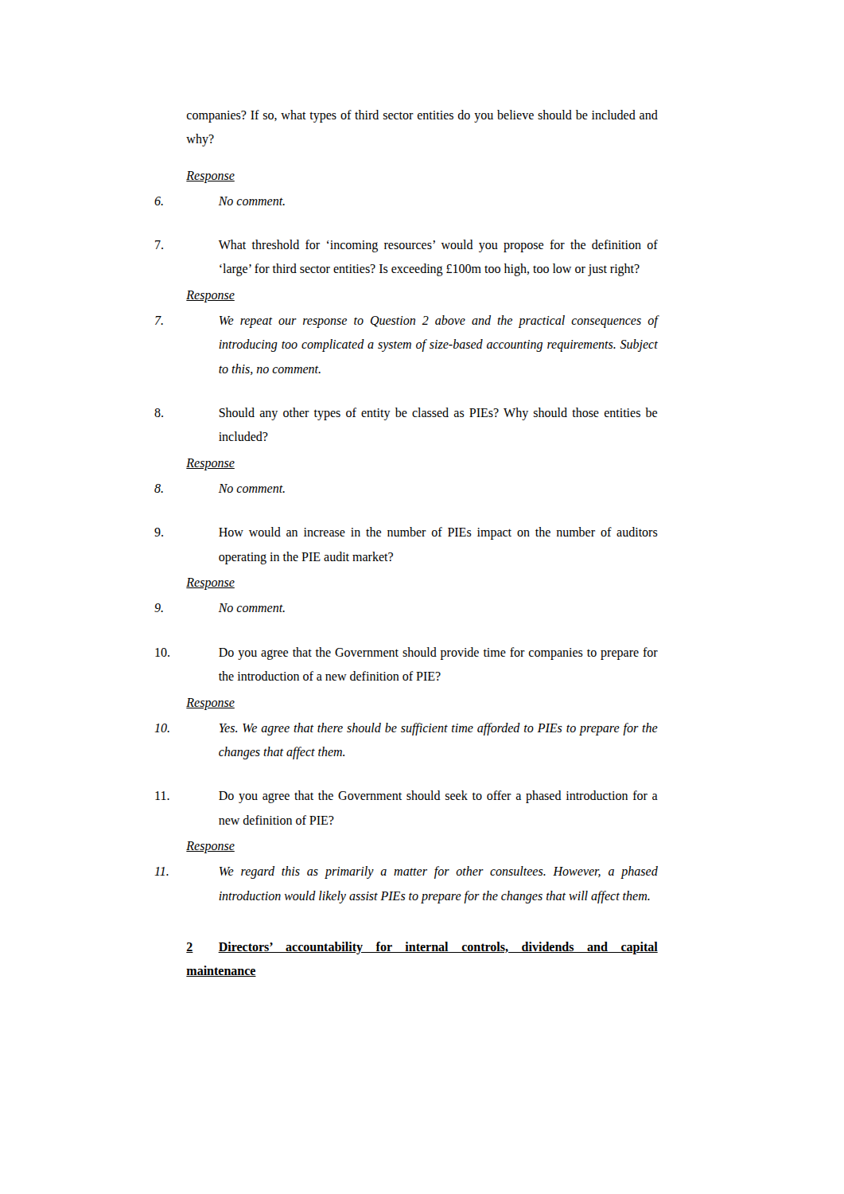companies? If so, what types of third sector entities do you believe should be included and why?
Response
6. No comment.
7. What threshold for ‘incoming resources’ would you propose for the definition of ‘large’ for third sector entities? Is exceeding £100m too high, too low or just right?
Response
7. We repeat our response to Question 2 above and the practical consequences of introducing too complicated a system of size-based accounting requirements. Subject to this, no comment.
8. Should any other types of entity be classed as PIEs? Why should those entities be included?
Response
8. No comment.
9. How would an increase in the number of PIEs impact on the number of auditors operating in the PIE audit market?
Response
9. No comment.
10. Do you agree that the Government should provide time for companies to prepare for the introduction of a new definition of PIE?
Response
10. Yes. We agree that there should be sufficient time afforded to PIEs to prepare for the changes that affect them.
11. Do you agree that the Government should seek to offer a phased introduction for a new definition of PIE?
Response
11. We regard this as primarily a matter for other consultees. However, a phased introduction would likely assist PIEs to prepare for the changes that will affect them.
2 Directors’ accountability for internal controls, dividends and capital maintenance